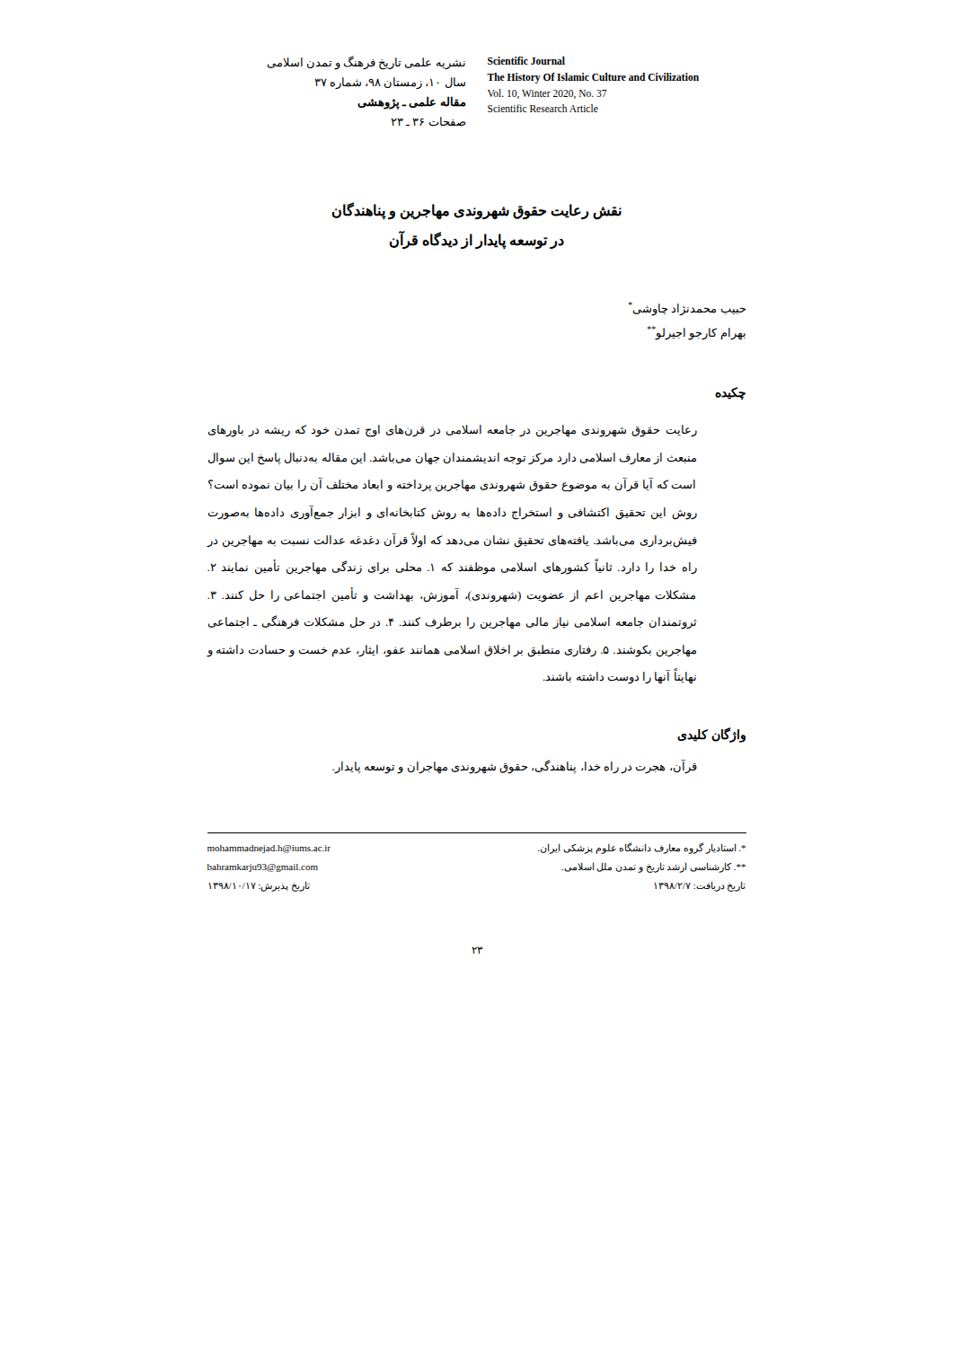Scientific Journal
The History Of Islamic Culture and Civilization
Vol. 10, Winter 2020, No. 37
Scientific Research Article
نشریه علمی تاریخ فرهنگ و تمدن اسلامی
سال ۱۰، زمستان ۹۸، شماره ۳۷
مقاله علمی ـ پژوهشی
صفحات ۳۶ ـ ۲۳
نقش رعایت حقوق شهروندی مهاجرین و پناهندگان
در توسعه پایدار از دیدگاه قرآن
حبیب محمدنژاد چاوشی*
بهرام کارجو اجیرلو**
چکیده
رعایت حقوق شهروندی مهاجرین در جامعه اسلامی در قرن‌های اوج تمدن خود که ریشه در باورهای منبعث از معارف اسلامی دارد مرکز توجه اندیشمندان جهان می‌باشد. این مقاله به‌دنبال پاسخ این سوال است که آیا قرآن به موضوع حقوق شهروندی مهاجرین پرداخته و ابعاد مختلف آن را بیان نموده است؟ روش این تحقیق اکتشافی و استخراج داده‌ها به روش کتابخانه‌ای و ابزار جمع‌آوری داده‌ها به‌صورت فیش‌برداری می‌باشد. یافته‌های تحقیق نشان می‌دهد که اولاً قرآن دغدغه عدالت نسبت به مهاجرین در راه خدا را دارد. ثانیاً کشورهای اسلامی موظفند که ۱. محلی برای زندگی مهاجرین تأمین نمایند ۲. مشکلات مهاجرین اعم از عضویت (شهروندی)، آموزش، بهداشت و تأمین اجتماعی را حل کنند. ۳. ثروتمندان جامعه اسلامی نیاز مالی مهاجرین را برطرف کنند. ۴. در حل مشکلات فرهنگی ـ اجتماعی مهاجرین بکوشند. ۵. رفتاری منطبق بر اخلاق اسلامی همانند عفو، ایثار، عدم خست و حسادت داشته و نهایتاً آنها را دوست داشته باشند.
واژگان کلیدی
قرآن، هجرت در راه خدا، پناهندگی، حقوق شهروندی مهاجران و توسعه پایدار.
*. استادیار گروه معارف دانشگاه علوم پزشکی ایران.
**. کارشناسی ارشد تاریخ و تمدن ملل اسلامی.
تاریخ دریافت: ۱۳۹۸/۲/۷
mohammadnejad.h@iums.ac.ir
bahramkarju93@gmail.com
تاریخ پذیرش: ۱۳۹۸/۱۰/۱۷
۲۳